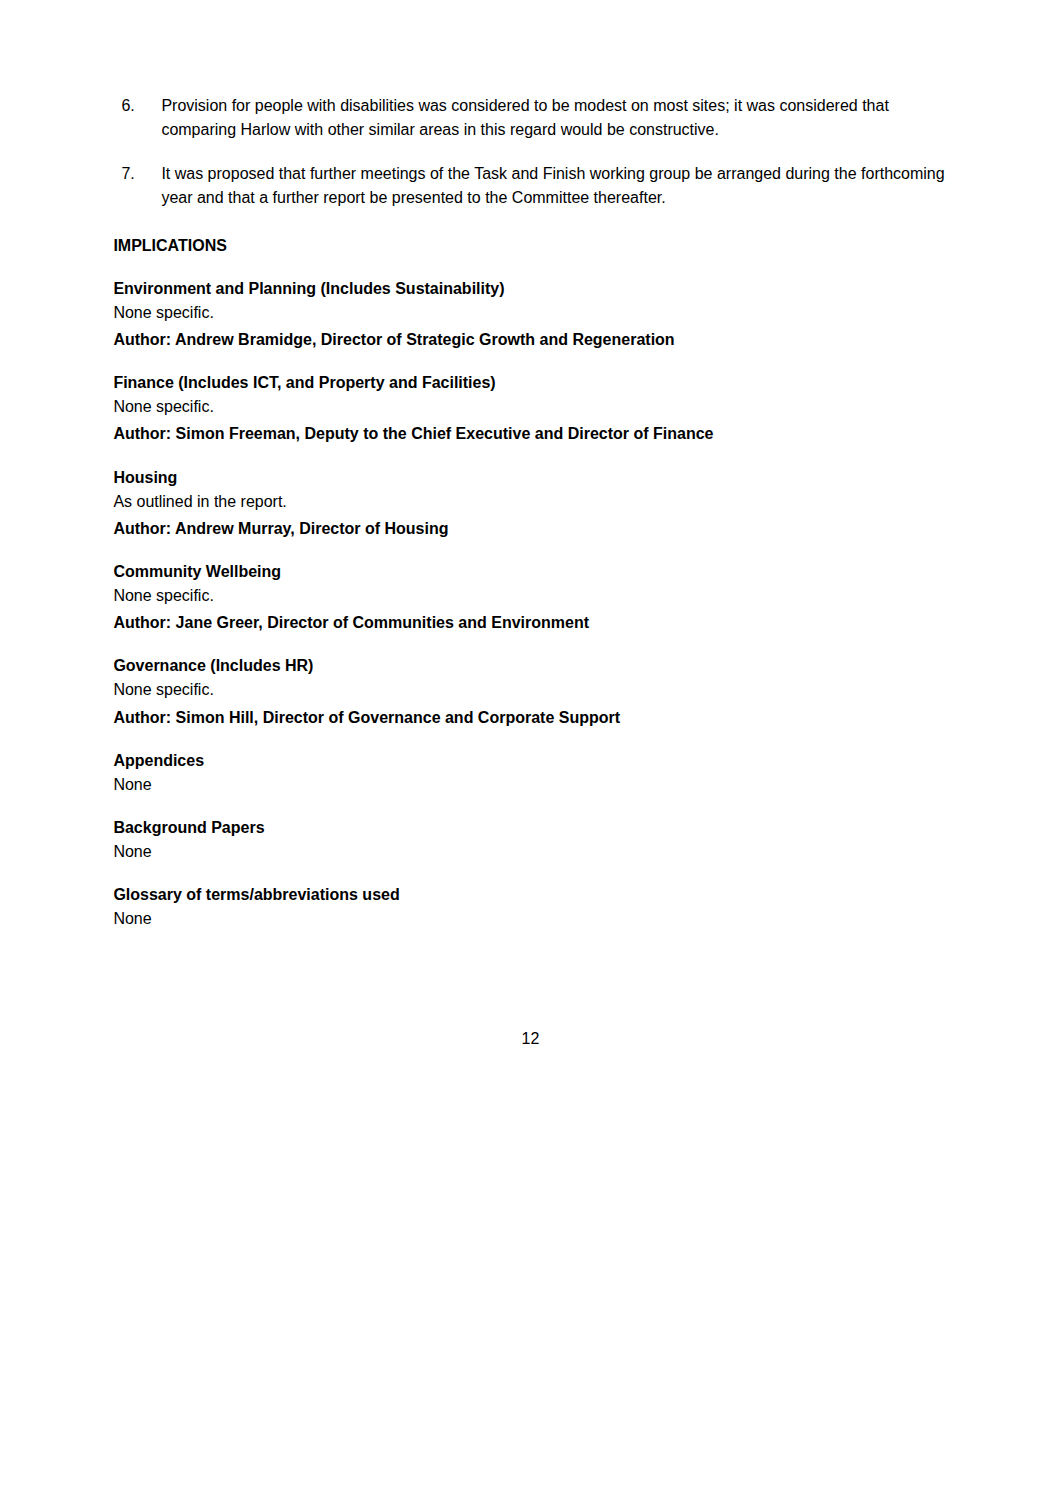6. Provision for people with disabilities was considered to be modest on most sites; it was considered that comparing Harlow with other similar areas in this regard would be constructive.
7. It was proposed that further meetings of the Task and Finish working group be arranged during the forthcoming year and that a further report be presented to the Committee thereafter.
IMPLICATIONS
Environment and Planning (Includes Sustainability)
None specific.
Author: Andrew Bramidge, Director of Strategic Growth and Regeneration
Finance (Includes ICT, and Property and Facilities)
None specific.
Author: Simon Freeman, Deputy to the Chief Executive and Director of Finance
Housing
As outlined in the report.
Author: Andrew Murray, Director of Housing
Community Wellbeing
None specific.
Author: Jane Greer, Director of Communities and Environment
Governance (Includes HR)
None specific.
Author: Simon Hill, Director of Governance and Corporate Support
Appendices
None
Background Papers
None
Glossary of terms/abbreviations used
None
12